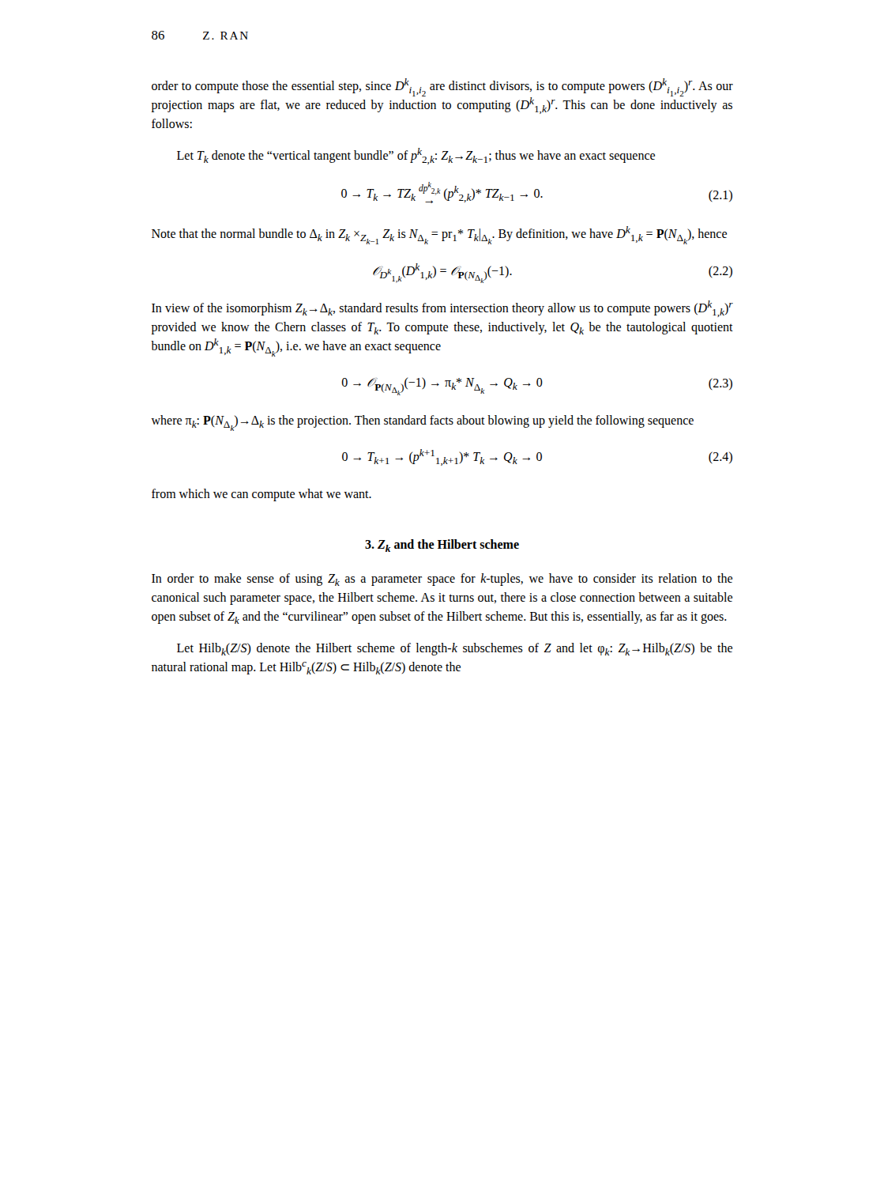86 Z. RAN
order to compute those the essential step, since Dki1,i2 are distinct divisors, is to compute powers (Dki1,i2)r. As our projection maps are flat, we are reduced by induction to computing (Dk1,k)r. This can be done inductively as follows:
Let Tk denote the “vertical tangent bundle” of pk2,k: Zk→Zk−1; thus we have an exact sequence
0 → Tk → TZk dpk2,k→ (pk2,k)* TZk−1 → 0. (2.1)
Note that the normal bundle to Δk in Zk ×Zk−1 Zk is NΔk = pr1* Tk|Δk. By definition, we have Dk1,k = P(NΔk), hence
𝒪Dk1,k(Dk1,k) = 𝒪P(NΔk)(−1). (2.2)
In view of the isomorphism Zk→Δk, standard results from intersection theory allow us to compute powers (Dk1,k)r provided we know the Chern classes of Tk. To compute these, inductively, let Qk be the tautological quotient bundle on Dk1,k = P(NΔk), i.e. we have an exact sequence
0 → 𝒪P(NΔk)(−1) → πk* NΔk → Qk → 0 (2.3)
where πk: P(NΔk)→Δk is the projection. Then standard facts about blowing up yield the following sequence
0 → Tk+1 → (pk+11,k+1)* Tk → Qk → 0 (2.4)
from which we can compute what we want.
3. Zk and the Hilbert scheme
In order to make sense of using Zk as a parameter space for k-tuples, we have to consider its relation to the canonical such parameter space, the Hilbert scheme. As it turns out, there is a close connection between a suitable open subset of Zk and the “curvilinear” open subset of the Hilbert scheme. But this is, essentially, as far as it goes.
Let Hilbk(Z/S) denote the Hilbert scheme of length-k subschemes of Z and let φk: Zk→Hilbk(Z/S) be the natural rational map. Let Hilbck(Z/S) ⊂ Hilbk(Z/S) denote the